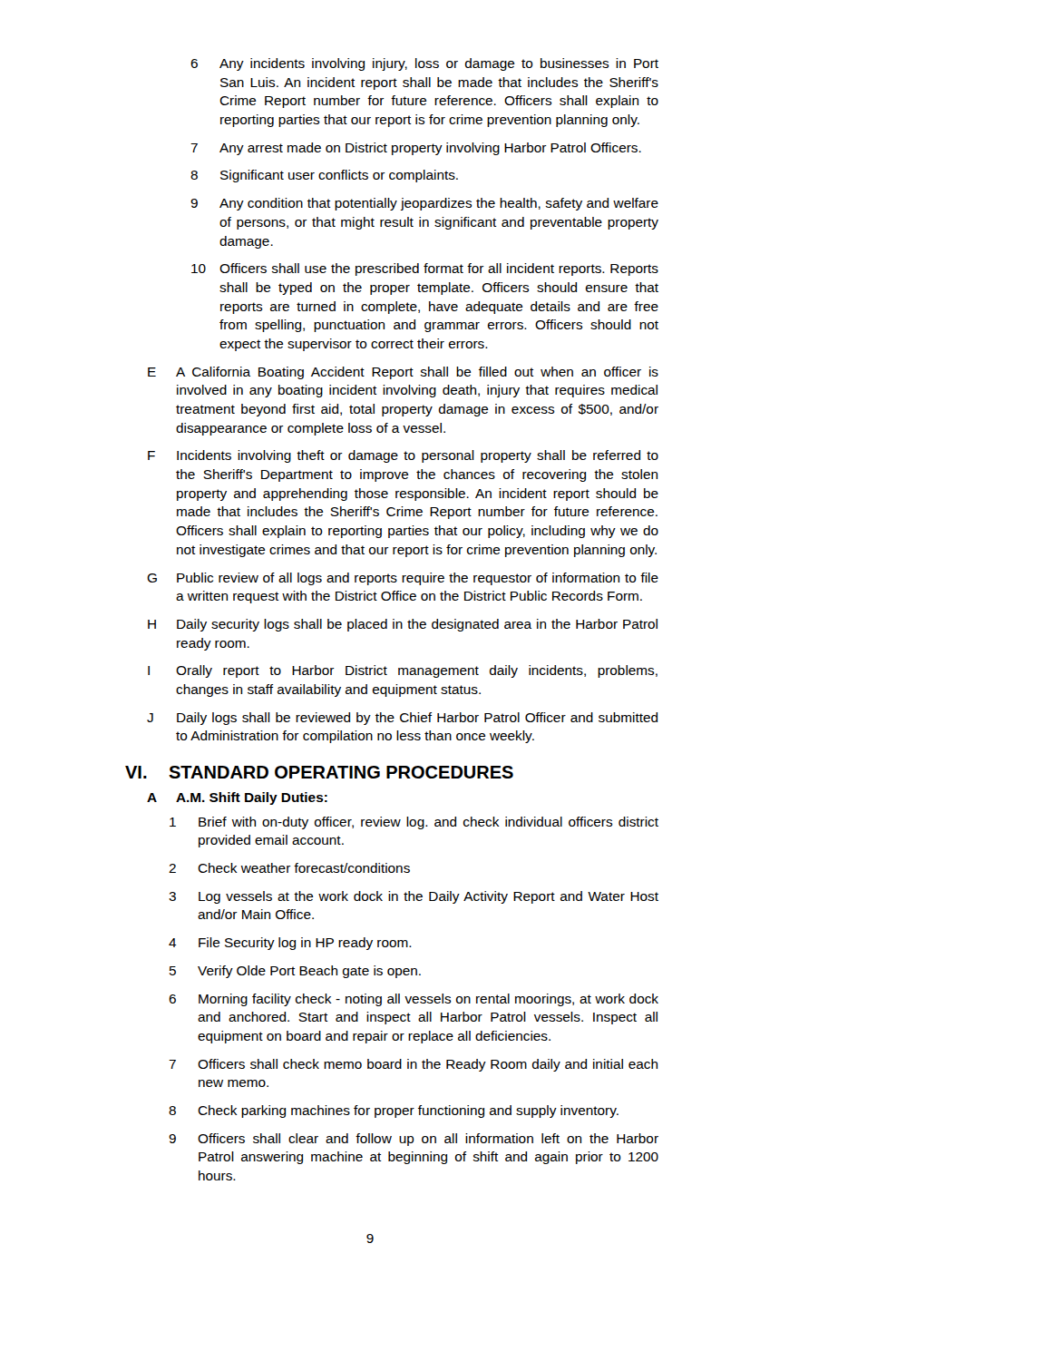6 Any incidents involving injury, loss or damage to businesses in Port San Luis. An incident report shall be made that includes the Sheriff's Crime Report number for future reference. Officers shall explain to reporting parties that our report is for crime prevention planning only.
7 Any arrest made on District property involving Harbor Patrol Officers.
8 Significant user conflicts or complaints.
9 Any condition that potentially jeopardizes the health, safety and welfare of persons, or that might result in significant and preventable property damage.
10 Officers shall use the prescribed format for all incident reports. Reports shall be typed on the proper template. Officers should ensure that reports are turned in complete, have adequate details and are free from spelling, punctuation and grammar errors. Officers should not expect the supervisor to correct their errors.
E A California Boating Accident Report shall be filled out when an officer is involved in any boating incident involving death, injury that requires medical treatment beyond first aid, total property damage in excess of $500, and/or disappearance or complete loss of a vessel.
F Incidents involving theft or damage to personal property shall be referred to the Sheriff's Department to improve the chances of recovering the stolen property and apprehending those responsible. An incident report should be made that includes the Sheriff's Crime Report number for future reference. Officers shall explain to reporting parties that our policy, including why we do not investigate crimes and that our report is for crime prevention planning only.
G Public review of all logs and reports require the requestor of information to file a written request with the District Office on the District Public Records Form.
H Daily security logs shall be placed in the designated area in the Harbor Patrol ready room.
I Orally report to Harbor District management daily incidents, problems, changes in staff availability and equipment status.
J Daily logs shall be reviewed by the Chief Harbor Patrol Officer and submitted to Administration for compilation no less than once weekly.
VI. STANDARD OPERATING PROCEDURES
A A.M. Shift Daily Duties:
1 Brief with on-duty officer, review log. and check individual officers district provided email account.
2 Check weather forecast/conditions
3 Log vessels at the work dock in the Daily Activity Report and Water Host and/or Main Office.
4 File Security log in HP ready room.
5 Verify Olde Port Beach gate is open.
6 Morning facility check - noting all vessels on rental moorings, at work dock and anchored. Start and inspect all Harbor Patrol vessels. Inspect all equipment on board and repair or replace all deficiencies.
7 Officers shall check memo board in the Ready Room daily and initial each new memo.
8 Check parking machines for proper functioning and supply inventory.
9 Officers shall clear and follow up on all information left on the Harbor Patrol answering machine at beginning of shift and again prior to 1200 hours.
9